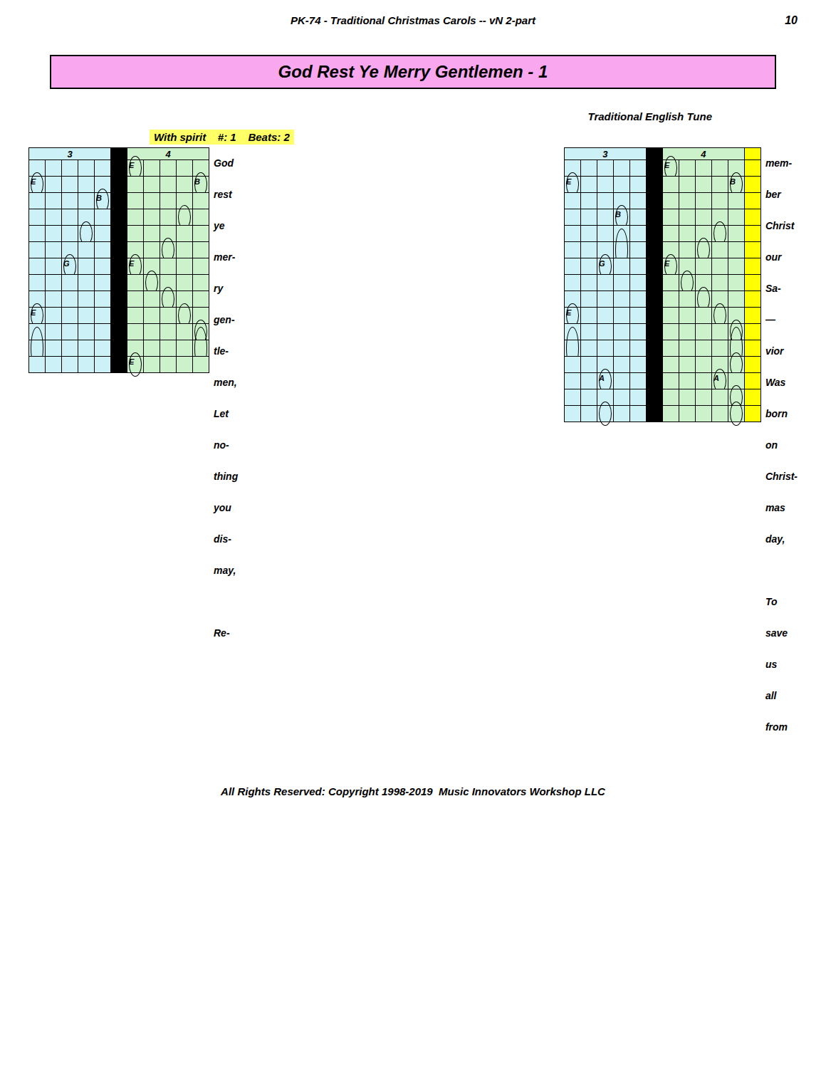PK-74 - Traditional Christmas Carols -- vN 2-part 10
God Rest Ye Merry Gentlemen - 1
Traditional English Tune
With spirit #: 1 Beats: 2
| 3 | | 4 |
| | | | | | | E | | | | |
| E | | | | | | | | | | B |
| | | | | B | | | | | | |
| | | G | | | | E | | | | |
| E | | | | | | | | | | |
| | | | | | | E | | | | |
God rest ye mer- ry gen- tle- men, Let no- thing you dis- may, Re-
| 3 | | 4 | |
| | | | | | | E | | | | | |
| E | | | | | | | | | | B | |
| | | | B | | | | | | | | |
| | | G | | | | E | | | | | |
| E | | | | | | | | | | | |
| | | A | | | | | | | A | | |
mem- ber Christ our Sa- — vior Was born on Christ- mas day, To save us all from
All Rights Reserved: Copyright 1998-2019 Music Innovators Workshop LLC